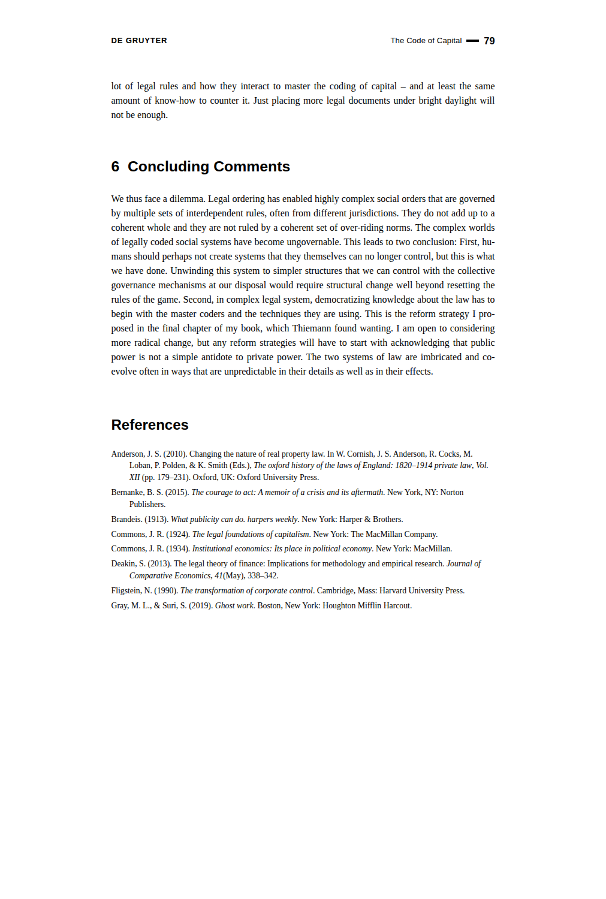De Gruyter The Code of Capital 79
lot of legal rules and how they interact to master the coding of capital – and at least the same amount of know-how to counter it. Just placing more legal documents under bright daylight will not be enough.
6 Concluding Comments
We thus face a dilemma. Legal ordering has enabled highly complex social orders that are governed by multiple sets of interdependent rules, often from different jurisdictions. They do not add up to a coherent whole and they are not ruled by a coherent set of over-riding norms. The complex worlds of legally coded social systems have become ungovernable. This leads to two conclusion: First, humans should perhaps not create systems that they themselves can no longer control, but this is what we have done. Unwinding this system to simpler structures that we can control with the collective governance mechanisms at our disposal would require structural change well beyond resetting the rules of the game. Second, in complex legal system, democratizing knowledge about the law has to begin with the master coders and the techniques they are using. This is the reform strategy I proposed in the final chapter of my book, which Thiemann found wanting. I am open to considering more radical change, but any reform strategies will have to start with acknowledging that public power is not a simple antidote to private power. The two systems of law are imbricated and co-evolve often in ways that are unpredictable in their details as well as in their effects.
References
Anderson, J. S. (2010). Changing the nature of real property law. In W. Cornish, J. S. Anderson, R. Cocks, M. Loban, P. Polden, & K. Smith (Eds.), The oxford history of the laws of England: 1820–1914 private law, Vol. XII (pp. 179–231). Oxford, UK: Oxford University Press.
Bernanke, B. S. (2015). The courage to act: A memoir of a crisis and its aftermath. New York, NY: Norton Publishers.
Brandeis. (1913). What publicity can do. harpers weekly. New York: Harper & Brothers.
Commons, J. R. (1924). The legal foundations of capitalism. New York: The MacMillan Company.
Commons, J. R. (1934). Institutional economics: Its place in political economy. New York: MacMillan.
Deakin, S. (2013). The legal theory of finance: Implications for methodology and empirical research. Journal of Comparative Economics, 41(May), 338–342.
Fligstein, N. (1990). The transformation of corporate control. Cambridge, Mass: Harvard University Press.
Gray, M. L., & Suri, S. (2019). Ghost work. Boston, New York: Houghton Mifflin Harcout.